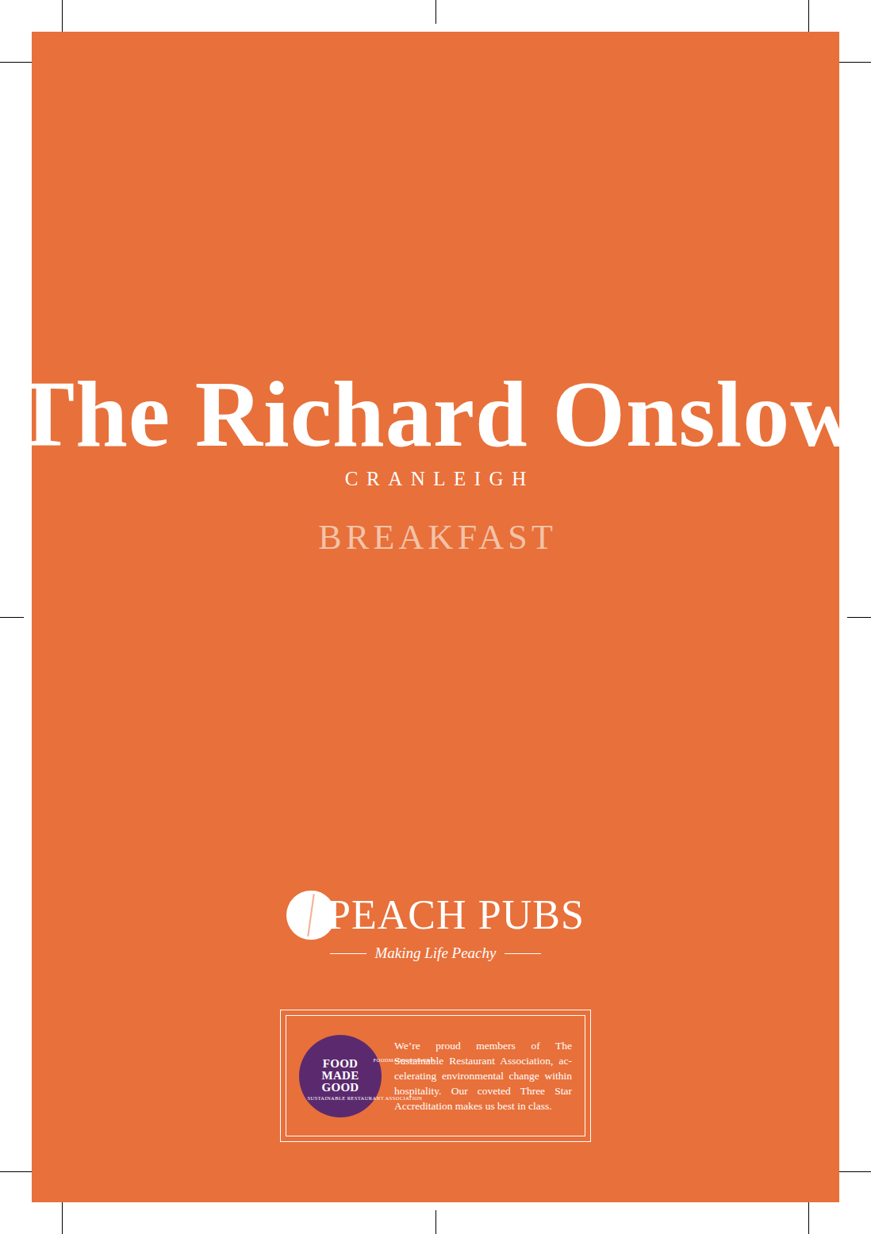The Richard Onslow
CRANLEIGH
BREAKFAST
Peach Pubs
Making Life Peachy
SUSTAINABLE RESTAURANT ASSOCIATION FOODMADEGOOD.ORG
Food
Made
Good
We’re proud members of The Sustainable Restaurant Association, accelerating environmental change within hospitality. Our coveted Three Star Accreditation makes us best in class.